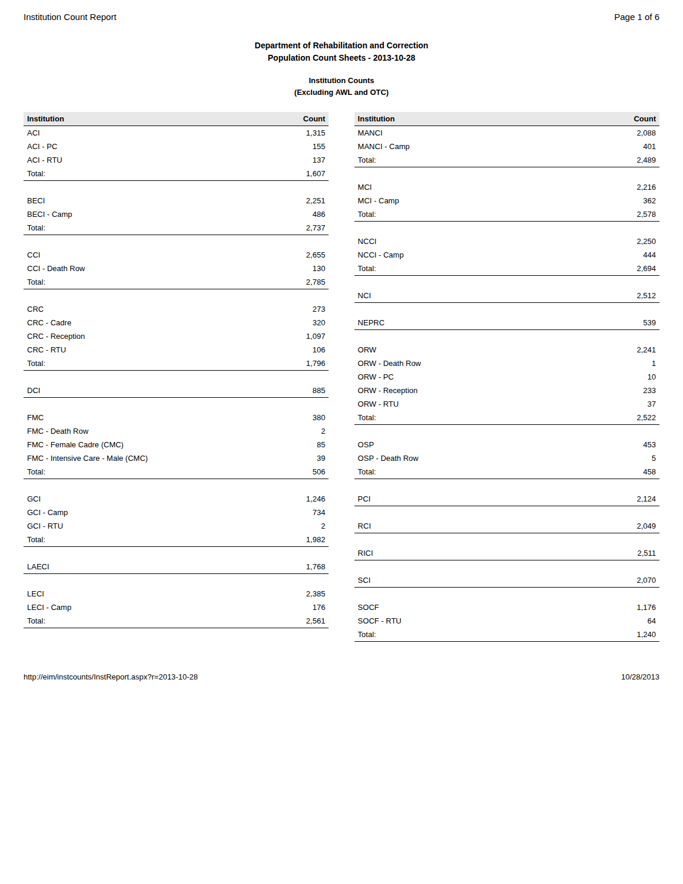Institution Count Report
Page 1 of 6
Department of Rehabilitation and Correction
Population Count Sheets - 2013-10-28
Institution Counts
(Excluding AWL and OTC)
| Institution | Count |
| --- | --- |
| ACI | 1,315 |
| ACI - PC | 155 |
| ACI - RTU | 137 |
| Total: | 1,607 |
| BECI | 2,251 |
| BECI - Camp | 486 |
| Total: | 2,737 |
| CCI | 2,655 |
| CCI - Death Row | 130 |
| Total: | 2,785 |
| CRC | 273 |
| CRC - Cadre | 320 |
| CRC - Reception | 1,097 |
| CRC - RTU | 106 |
| Total: | 1,796 |
| DCI | 885 |
| FMC | 380 |
| FMC - Death Row | 2 |
| FMC - Female Cadre (CMC) | 85 |
| FMC - Intensive Care - Male (CMC) | 39 |
| Total: | 506 |
| GCI | 1,246 |
| GCI - Camp | 734 |
| GCI - RTU | 2 |
| Total: | 1,982 |
| LAECI | 1,768 |
| LECI | 2,385 |
| LECI - Camp | 176 |
| Total: | 2,561 |
| Institution | Count |
| --- | --- |
| MANCI | 2,088 |
| MANCI - Camp | 401 |
| Total: | 2,489 |
| MCI | 2,216 |
| MCI - Camp | 362 |
| Total: | 2,578 |
| NCCI | 2,250 |
| NCCI - Camp | 444 |
| Total: | 2,694 |
| NCI | 2,512 |
| NEPRC | 539 |
| ORW | 2,241 |
| ORW - Death Row | 1 |
| ORW - PC | 10 |
| ORW - Reception | 233 |
| ORW - RTU | 37 |
| Total: | 2,522 |
| OSP | 453 |
| OSP - Death Row | 5 |
| Total: | 458 |
| PCI | 2,124 |
| RCI | 2,049 |
| RICI | 2,511 |
| SCI | 2,070 |
| SOCF | 1,176 |
| SOCF - RTU | 64 |
| Total: | 1,240 |
http://eim/instcounts/InstReport.aspx?r=2013-10-28
10/28/2013